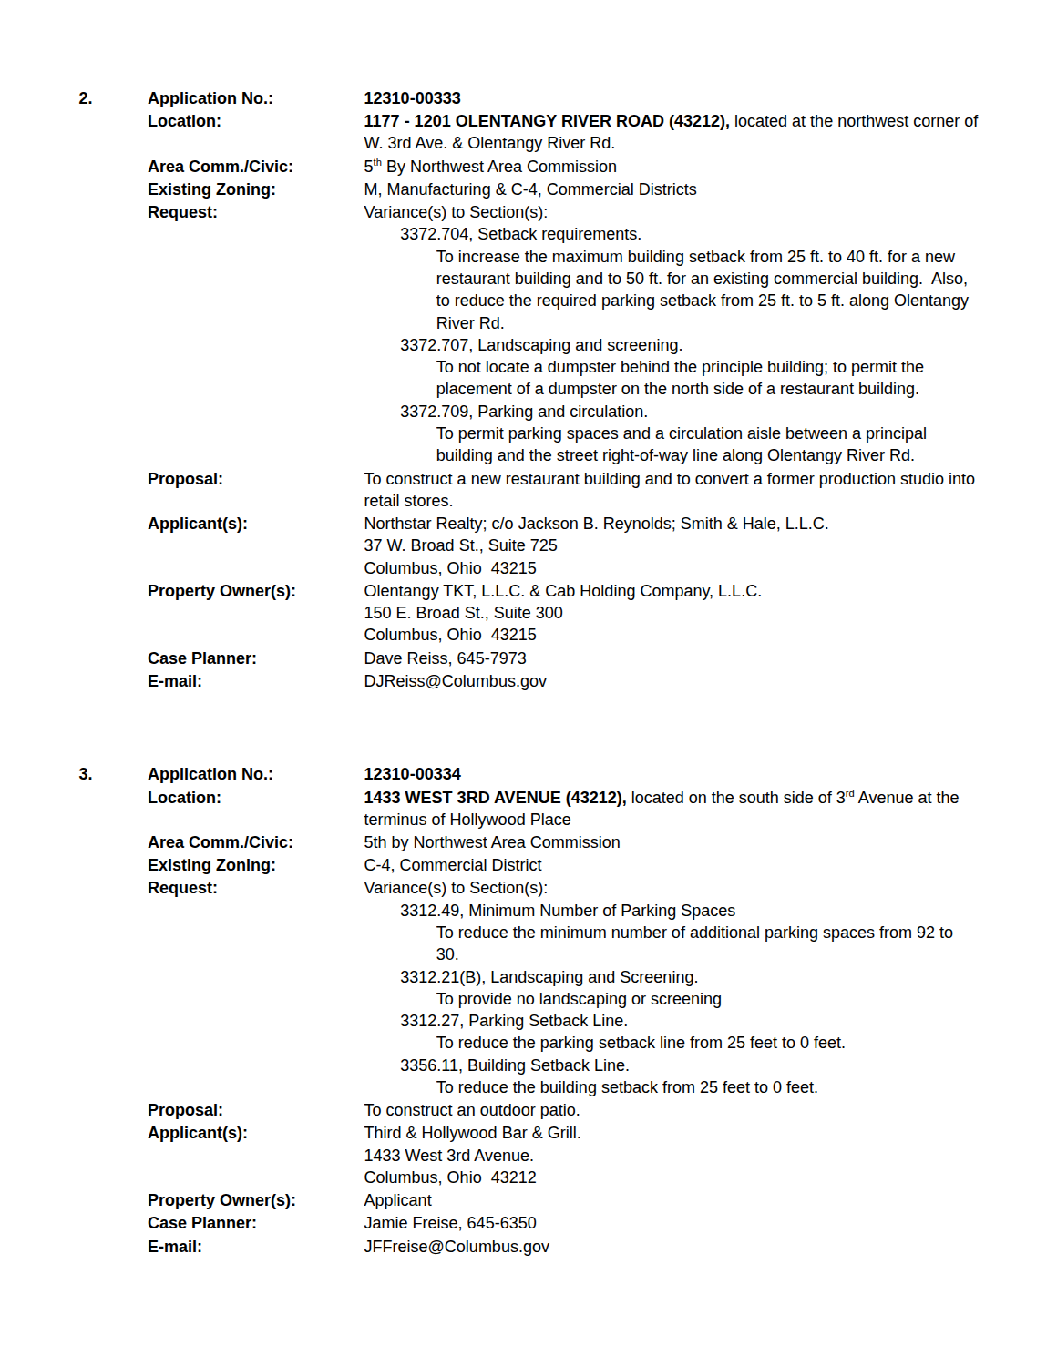| 2. | Application No.: | 12310-00333 |
| | Location: | 1177 - 1201 OLENTANGY RIVER ROAD (43212), located at the northwest corner of W. 3rd Ave. & Olentangy River Rd. |
| | Area Comm./Civic: | 5 th By Northwest Area Commission |
| | Existing Zoning: | M, Manufacturing & C-4, Commercial Districts |
| | Request: | Variance(s) to Section(s): 3372.704, Setback requirements. To increase the maximum building setback from 25 ft. to 40 ft. for a new restaurant building and to 50 ft. for an existing commercial building. Also, to reduce the required parking setback from 25 ft. to 5 ft. along Olentangy River Rd. 3372.707, Landscaping and screening. To not locate a dumpster behind the principle building; to permit the placement of a dumpster on the north side of a restaurant building. 3372.709, Parking and circulation. To permit parking spaces and a circulation aisle between a principal building and the street right-of-way line along Olentangy River Rd. |
| | Proposal: | To construct a new restaurant building and to convert a former production studio into retail stores. |
| | Applicant(s): | Northstar Realty; c/o Jackson B. Reynolds; Smith & Hale, L.L.C. 37 W. Broad St., Suite 725 Columbus, Ohio 43215 |
| | Property Owner(s): | Olentangy TKT, L.L.C. & Cab Holding Company, L.L.C. 150 E. Broad St., Suite 300 Columbus, Ohio 43215 |
| | Case Planner: | Dave Reiss, 645-7973 |
| | E-mail: | DJReiss@Columbus.gov |
| 3. | Application No.: | 12310-00334 |
| | Location: | 1433 WEST 3RD AVENUE (43212), located on the south side of 3 rd Avenue at the terminus of Hollywood Place |
| | Area Comm./Civic: | 5th by Northwest Area Commission |
| | Existing Zoning: | C-4, Commercial District |
| | Request: | Variance(s) to Section(s): 3312.49, Minimum Number of Parking Spaces To reduce the minimum number of additional parking spaces from 92 to 30. 3312.21(B), Landscaping and Screening. To provide no landscaping or screening 3312.27, Parking Setback Line. To reduce the parking setback line from 25 feet to 0 feet. 3356.11, Building Setback Line. To reduce the building setback from 25 feet to 0 feet. |
| | Proposal: | To construct an outdoor patio. |
| | Applicant(s): | Third & Hollywood Bar & Grill. 1433 West 3rd Avenue. Columbus, Ohio 43212 |
| | Property Owner(s): | Applicant |
| | Case Planner: | Jamie Freise, 645-6350 |
| | E-mail: | JFFreise@Columbus.gov |